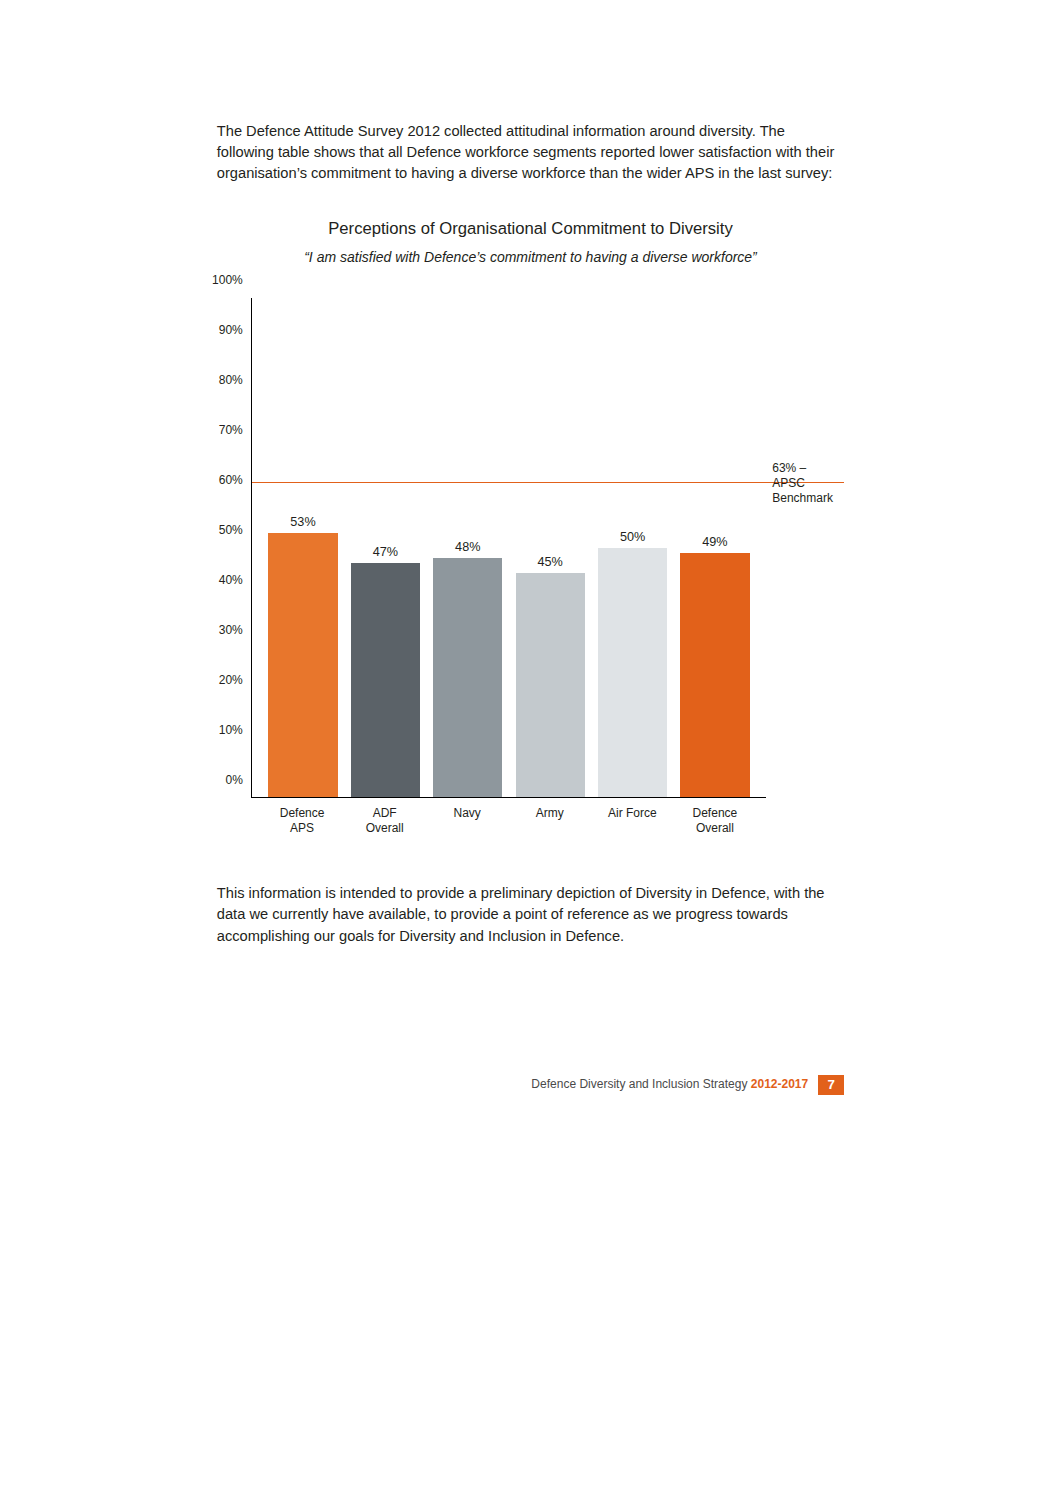The Defence Attitude Survey 2012 collected attitudinal information around diversity. The following table shows that all Defence workforce segments reported lower satisfaction with their organisation’s commitment to having a diverse workforce than the wider APS in the last survey:
Perceptions of Organisational Commitment to Diversity
“I am satisfied with Defence’s commitment to having a diverse workforce”
100% 90% 80% 70% 60% 50% 40% 30% 20% 10% 0%
53%
47%
48%
45%
50%
49%
63% –
APSC
Benchmark
Defence
APS
ADF
Overall
Navy
Army
Air Force
Defence
Overall
This information is intended to provide a preliminary depiction of Diversity in Defence, with the data we currently have available, to provide a point of reference as we progress towards accomplishing our goals for Diversity and Inclusion in Defence.
Defence Diversity and Inclusion Strategy 2012-2017 7